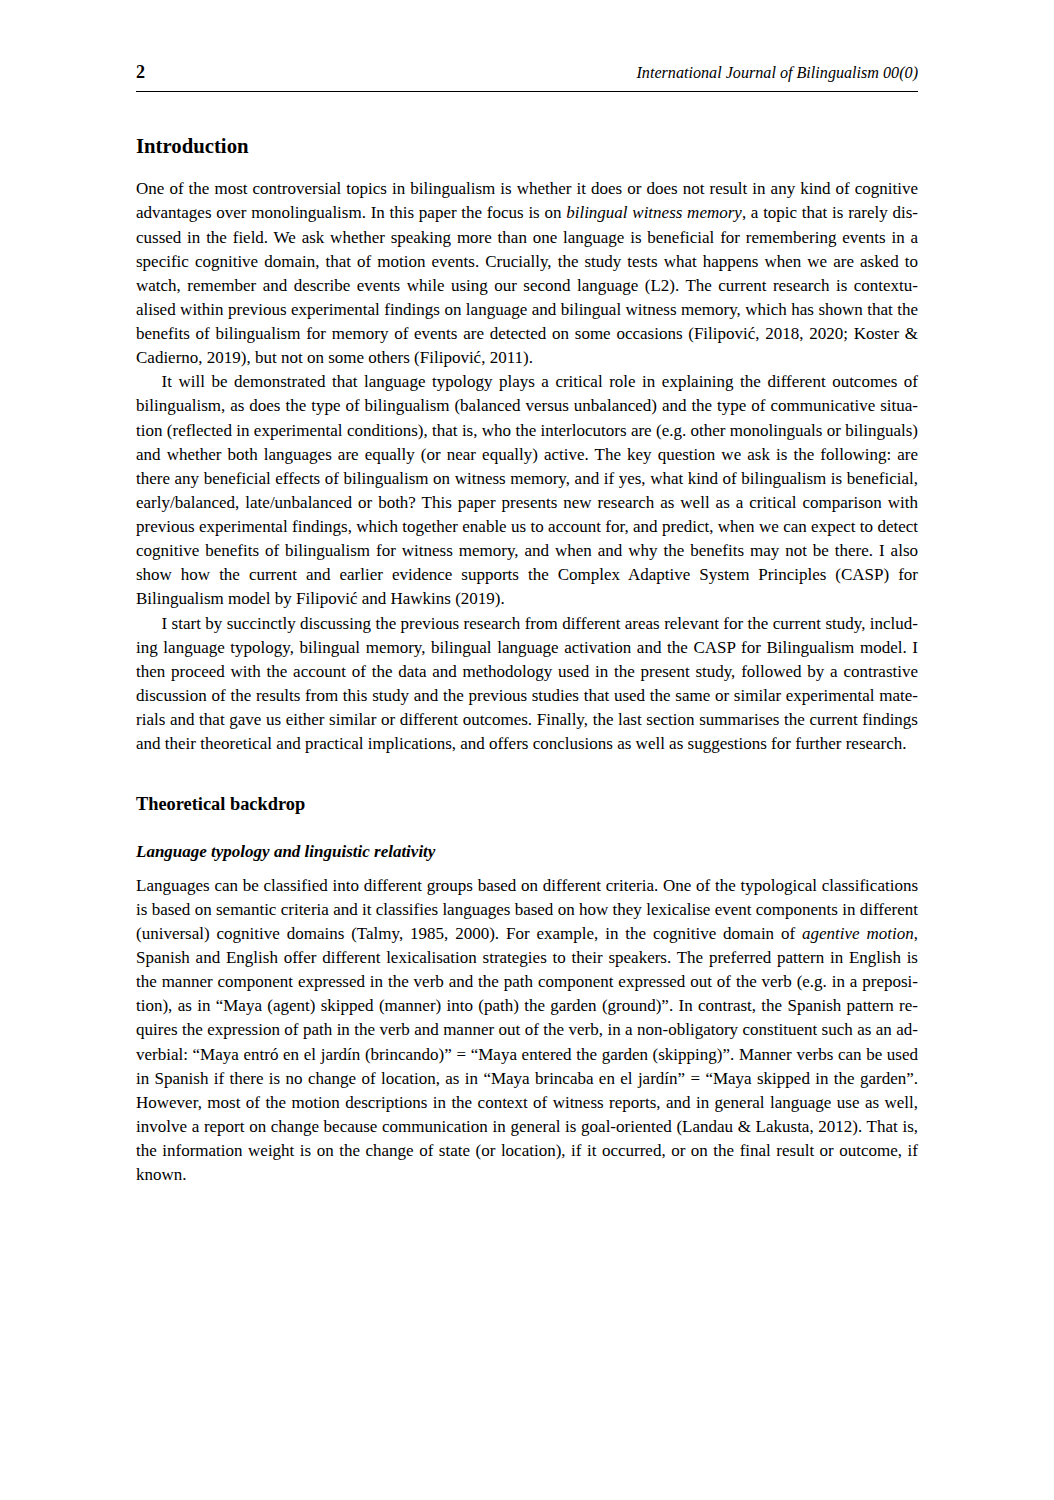2 International Journal of Bilingualism 00(0)
Introduction
One of the most controversial topics in bilingualism is whether it does or does not result in any kind of cognitive advantages over monolingualism. In this paper the focus is on bilingual witness memory, a topic that is rarely discussed in the field. We ask whether speaking more than one language is beneficial for remembering events in a specific cognitive domain, that of motion events. Crucially, the study tests what happens when we are asked to watch, remember and describe events while using our second language (L2). The current research is contextualised within previous experimental findings on language and bilingual witness memory, which has shown that the benefits of bilingualism for memory of events are detected on some occasions (Filipović, 2018, 2020; Koster & Cadierno, 2019), but not on some others (Filipović, 2011).
It will be demonstrated that language typology plays a critical role in explaining the different outcomes of bilingualism, as does the type of bilingualism (balanced versus unbalanced) and the type of communicative situation (reflected in experimental conditions), that is, who the interlocutors are (e.g. other monolinguals or bilinguals) and whether both languages are equally (or near equally) active. The key question we ask is the following: are there any beneficial effects of bilingualism on witness memory, and if yes, what kind of bilingualism is beneficial, early/balanced, late/unbalanced or both? This paper presents new research as well as a critical comparison with previous experimental findings, which together enable us to account for, and predict, when we can expect to detect cognitive benefits of bilingualism for witness memory, and when and why the benefits may not be there. I also show how the current and earlier evidence supports the Complex Adaptive System Principles (CASP) for Bilingualism model by Filipović and Hawkins (2019).
I start by succinctly discussing the previous research from different areas relevant for the current study, including language typology, bilingual memory, bilingual language activation and the CASP for Bilingualism model. I then proceed with the account of the data and methodology used in the present study, followed by a contrastive discussion of the results from this study and the previous studies that used the same or similar experimental materials and that gave us either similar or different outcomes. Finally, the last section summarises the current findings and their theoretical and practical implications, and offers conclusions as well as suggestions for further research.
Theoretical backdrop
Language typology and linguistic relativity
Languages can be classified into different groups based on different criteria. One of the typological classifications is based on semantic criteria and it classifies languages based on how they lexicalise event components in different (universal) cognitive domains (Talmy, 1985, 2000). For example, in the cognitive domain of agentive motion, Spanish and English offer different lexicalisation strategies to their speakers. The preferred pattern in English is the manner component expressed in the verb and the path component expressed out of the verb (e.g. in a preposition), as in “Maya (agent) skipped (manner) into (path) the garden (ground)”. In contrast, the Spanish pattern requires the expression of path in the verb and manner out of the verb, in a non-obligatory constituent such as an adverbial: “Maya entró en el jardín (brincando)” = “Maya entered the garden (skipping)”. Manner verbs can be used in Spanish if there is no change of location, as in “Maya brincaba en el jardín” = “Maya skipped in the garden”. However, most of the motion descriptions in the context of witness reports, and in general language use as well, involve a report on change because communication in general is goal-oriented (Landau & Lakusta, 2012). That is, the information weight is on the change of state (or location), if it occurred, or on the final result or outcome, if known.